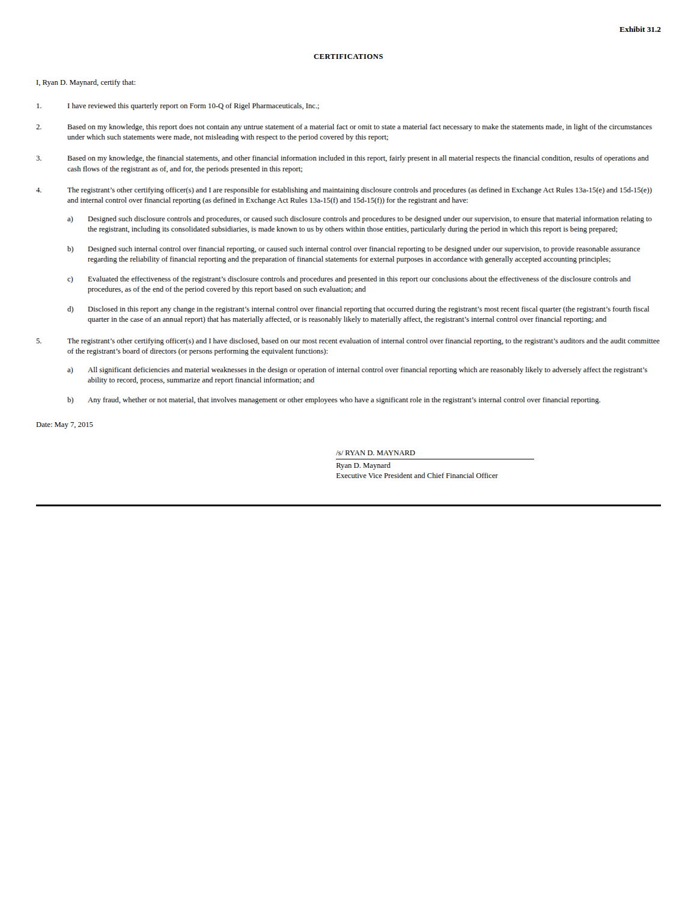Exhibit 31.2
CERTIFICATIONS
I, Ryan D. Maynard, certify that:
| 1. | I have reviewed this quarterly report on Form 10-Q of Rigel Pharmaceuticals, Inc.; |
| 2. | Based on my knowledge, this report does not contain any untrue statement of a material fact or omit to state a material fact necessary to make the statements made, in light of the circumstances under which such statements were made, not misleading with respect to the period covered by this report; |
| 3. | Based on my knowledge, the financial statements, and other financial information included in this report, fairly present in all material respects the financial condition, results of operations and cash flows of the registrant as of, and for, the periods presented in this report; |
| 4. | The registrant’s other certifying officer(s) and I are responsible for establishing and maintaining disclosure controls and procedures (as defined in Exchange Act Rules 13a-15(e) and 15d-15(e)) and internal control over financial reporting (as defined in Exchange Act Rules 13a-15(f) and 15d-15(f)) for the registrant and have: / a) / Designed such disclosure controls and procedures, or caused such disclosure controls and procedures to be designed under our supervision, to ensure that material information relating to the registrant, including its consolidated subsidiaries, is made known to us by others within those entities, particularly during the period in which this report is being prepared; / / b) / Designed such internal control over financial reporting, or caused such internal control over financial reporting to be designed under our supervision, to provide reasonable assurance regarding the reliability of financial reporting and the preparation of financial statements for external purposes in accordance with generally accepted accounting principles; / / c) / Evaluated the effectiveness of the registrant’s disclosure controls and procedures and presented in this report our conclusions about the effectiveness of the disclosure controls and procedures, as of the end of the period covered by this report based on such evaluation; and / / d) / Disclosed in this report any change in the registrant’s internal control over financial reporting that occurred during the registrant’s most recent fiscal quarter (the registrant’s fourth fiscal quarter in the case of an annual report) that has materially affected, or is reasonably likely to materially affect, the registrant’s internal control over financial reporting; and / |
| 5. | The registrant’s other certifying officer(s) and I have disclosed, based on our most recent evaluation of internal control over financial reporting, to the registrant’s auditors and the audit committee of the registrant’s board of directors (or persons performing the equivalent functions): / a) / All significant deficiencies and material weaknesses in the design or operation of internal control over financial reporting which are reasonably likely to adversely affect the registrant’s ability to record, process, summarize and report financial information; and / / b) / Any fraud, whether or not material, that involves management or other employees who have a significant role in the registrant’s internal control over financial reporting. / |
Date: May 7, 2015
/s/ RYAN D. MAYNARD
Ryan D. Maynard
Executive Vice President and Chief Financial Officer